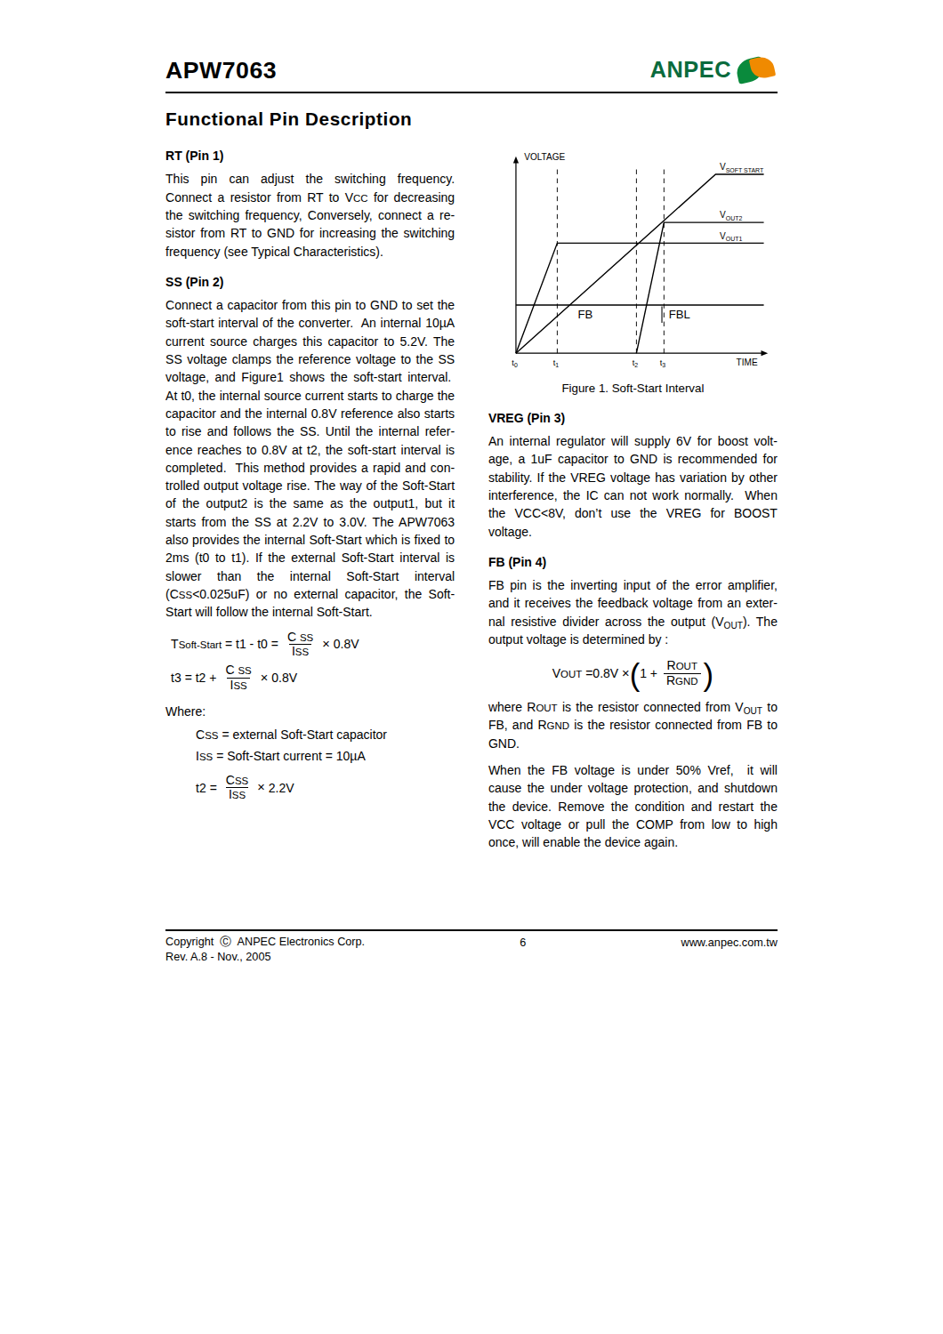APW7063
ANPEC
Functional Pin Description
RT (Pin 1)
This pin can adjust the switching frequency. Connect a resistor from RT to VCC for decreasing the switching frequency, Conversely, connect a resistor from RT to GND for increasing the switching frequency (see Typical Characteristics).
SS (Pin 2)
Connect a capacitor from this pin to GND to set the soft-start interval of the converter. An internal 10µA current source charges this capacitor to 5.2V. The SS voltage clamps the reference voltage to the SS voltage, and Figure1 shows the soft-start interval. At t0, the internal source current starts to charge the capacitor and the internal 0.8V reference also starts to rise and follows the SS. Until the internal reference reaches to 0.8V at t2, the soft-start interval is completed. This method provides a rapid and controlled output voltage rise. The way of the Soft-Start of the output2 is the same as the output1, but it starts from the SS at 2.2V to 3.0V. The APW7063 also provides the internal Soft-Start which is fixed to 2ms (t0 to t1). If the external Soft-Start interval is slower than the internal Soft-Start interval (CSS<0.025uF) or no external capacitor, the Soft-Start will follow the internal Soft-Start.
TSoft-Start = t1 - t0 = C SS ISS × 0.8V
t3 = t2 + C SS ISS × 0.8V
Where:
CSS = external Soft-Start capacitor
ISS = Soft-Start current = 10µA
t2 = CSS ISS × 2.2V
VOLTAGE TIME VSOFT START VOUT2 VOUT1 FB FBL t0 t1 t2 t3
Figure 1. Soft-Start Interval
VREG (Pin 3)
An internal regulator will supply 6V for boost voltage, a 1uF capacitor to GND is recommended for stability. If the VREG voltage has variation by other interference, the IC can not work normally. When the VCC<8V, don’t use the VREG for BOOST voltage.
FB (Pin 4)
FB pin is the inverting input of the error amplifier, and it receives the feedback voltage from an external resistive divider across the output (VOUT). The output voltage is determined by :
VOUT =0.8V × ( 1 + ROUT RGND )
where ROUT is the resistor connected from VOUT to FB, and RGND is the resistor connected from FB to GND.
When the FB voltage is under 50% Vref, it will cause the under voltage protection, and shutdown the device. Remove the condition and restart the VCC voltage or pull the COMP from low to high once, will enable the device again.
Copyright Ⓒ ANPEC Electronics Corp.
Rev. A.8 - Nov., 2005
6
www.anpec.com.tw